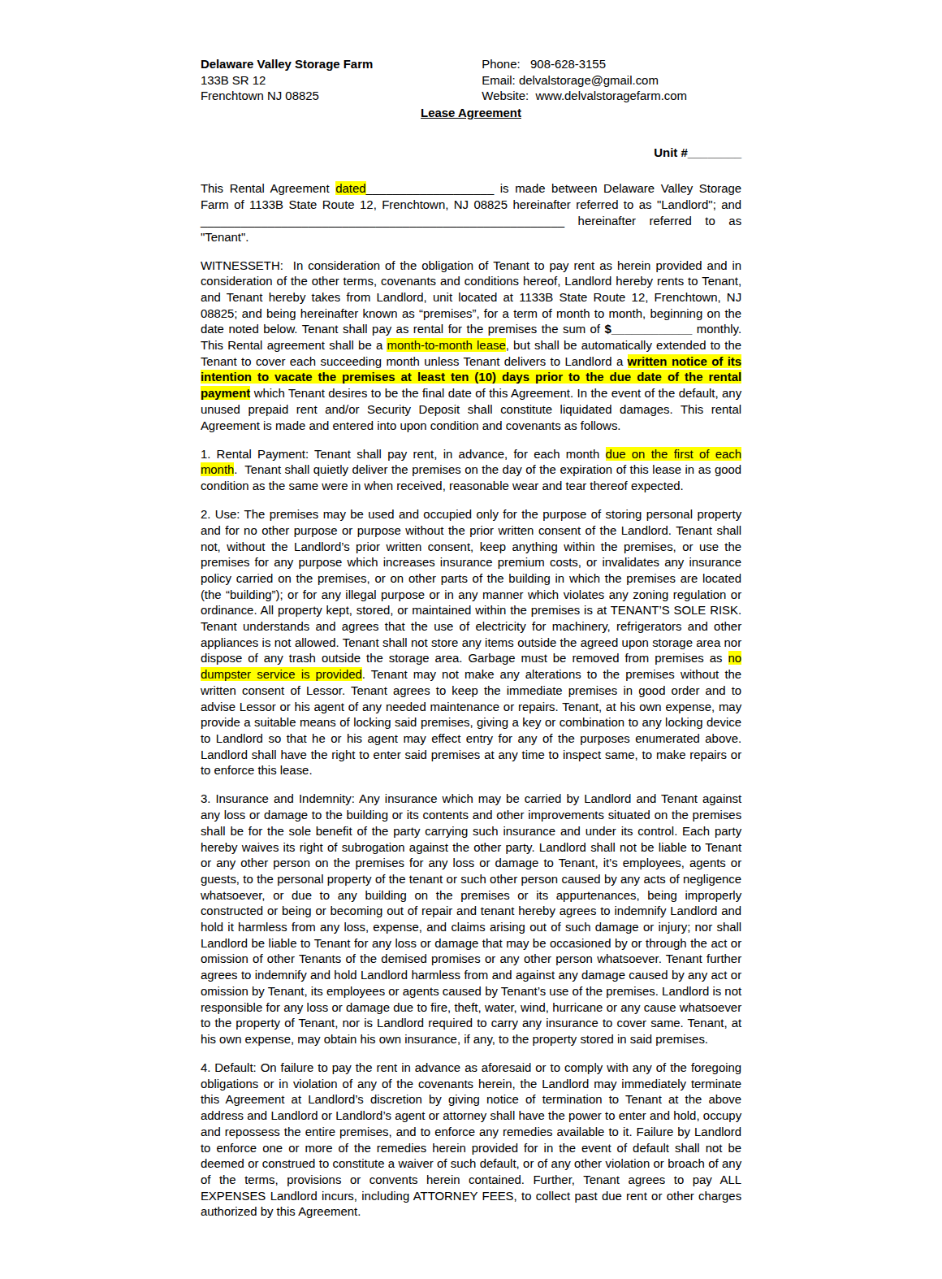| Delaware Valley Storage Farm | Phone: 908-628-3155 |
| 133B SR 12 | Email: delvalstorage@gmail.com |
| Frenchtown NJ 08825 | Website: www.delvalstoragefarm.com |
Lease Agreement
Unit #________
This Rental Agreement dated___________________ is made between Delaware Valley Storage Farm of 1133B State Route 12, Frenchtown, NJ 08825 hereinafter referred to as "Landlord"; and ______________________________________________________ hereinafter referred to as "Tenant".
WITNESSETH: In consideration of the obligation of Tenant to pay rent as herein provided and in consideration of the other terms, covenants and conditions hereof, Landlord hereby rents to Tenant, and Tenant hereby takes from Landlord, unit located at 1133B State Route 12, Frenchtown, NJ 08825; and being hereinafter known as “premises”, for a term of month to month, beginning on the date noted below. Tenant shall pay as rental for the premises the sum of $____________ monthly. This Rental agreement shall be a month-to-month lease, but shall be automatically extended to the Tenant to cover each succeeding month unless Tenant delivers to Landlord a written notice of its intention to vacate the premises at least ten (10) days prior to the due date of the rental payment which Tenant desires to be the final date of this Agreement. In the event of the default, any unused prepaid rent and/or Security Deposit shall constitute liquidated damages. This rental Agreement is made and entered into upon condition and covenants as follows.
1. Rental Payment: Tenant shall pay rent, in advance, for each month due on the first of each month. Tenant shall quietly deliver the premises on the day of the expiration of this lease in as good condition as the same were in when received, reasonable wear and tear thereof expected.
2. Use: The premises may be used and occupied only for the purpose of storing personal property and for no other purpose or purpose without the prior written consent of the Landlord. Tenant shall not, without the Landlord’s prior written consent, keep anything within the premises, or use the premises for any purpose which increases insurance premium costs, or invalidates any insurance policy carried on the premises, or on other parts of the building in which the premises are located (the “building”); or for any illegal purpose or in any manner which violates any zoning regulation or ordinance. All property kept, stored, or maintained within the premises is at TENANT’S SOLE RISK. Tenant understands and agrees that the use of electricity for machinery, refrigerators and other appliances is not allowed. Tenant shall not store any items outside the agreed upon storage area nor dispose of any trash outside the storage area. Garbage must be removed from premises as no dumpster service is provided. Tenant may not make any alterations to the premises without the written consent of Lessor. Tenant agrees to keep the immediate premises in good order and to advise Lessor or his agent of any needed maintenance or repairs. Tenant, at his own expense, may provide a suitable means of locking said premises, giving a key or combination to any locking device to Landlord so that he or his agent may effect entry for any of the purposes enumerated above. Landlord shall have the right to enter said premises at any time to inspect same, to make repairs or to enforce this lease.
3. Insurance and Indemnity: Any insurance which may be carried by Landlord and Tenant against any loss or damage to the building or its contents and other improvements situated on the premises shall be for the sole benefit of the party carrying such insurance and under its control. Each party hereby waives its right of subrogation against the other party. Landlord shall not be liable to Tenant or any other person on the premises for any loss or damage to Tenant, it’s employees, agents or guests, to the personal property of the tenant or such other person caused by any acts of negligence whatsoever, or due to any building on the premises or its appurtenances, being improperly constructed or being or becoming out of repair and tenant hereby agrees to indemnify Landlord and hold it harmless from any loss, expense, and claims arising out of such damage or injury; nor shall Landlord be liable to Tenant for any loss or damage that may be occasioned by or through the act or omission of other Tenants of the demised promises or any other person whatsoever. Tenant further agrees to indemnify and hold Landlord harmless from and against any damage caused by any act or omission by Tenant, its employees or agents caused by Tenant’s use of the premises. Landlord is not responsible for any loss or damage due to fire, theft, water, wind, hurricane or any cause whatsoever to the property of Tenant, nor is Landlord required to carry any insurance to cover same. Tenant, at his own expense, may obtain his own insurance, if any, to the property stored in said premises.
4. Default: On failure to pay the rent in advance as aforesaid or to comply with any of the foregoing obligations or in violation of any of the covenants herein, the Landlord may immediately terminate this Agreement at Landlord’s discretion by giving notice of termination to Tenant at the above address and Landlord or Landlord’s agent or attorney shall have the power to enter and hold, occupy and repossess the entire premises, and to enforce any remedies available to it. Failure by Landlord to enforce one or more of the remedies herein provided for in the event of default shall not be deemed or construed to constitute a waiver of such default, or of any other violation or broach of any of the terms, provisions or convents herein contained. Further, Tenant agrees to pay ALL EXPENSES Landlord incurs, including ATTORNEY FEES, to collect past due rent or other charges authorized by this Agreement.